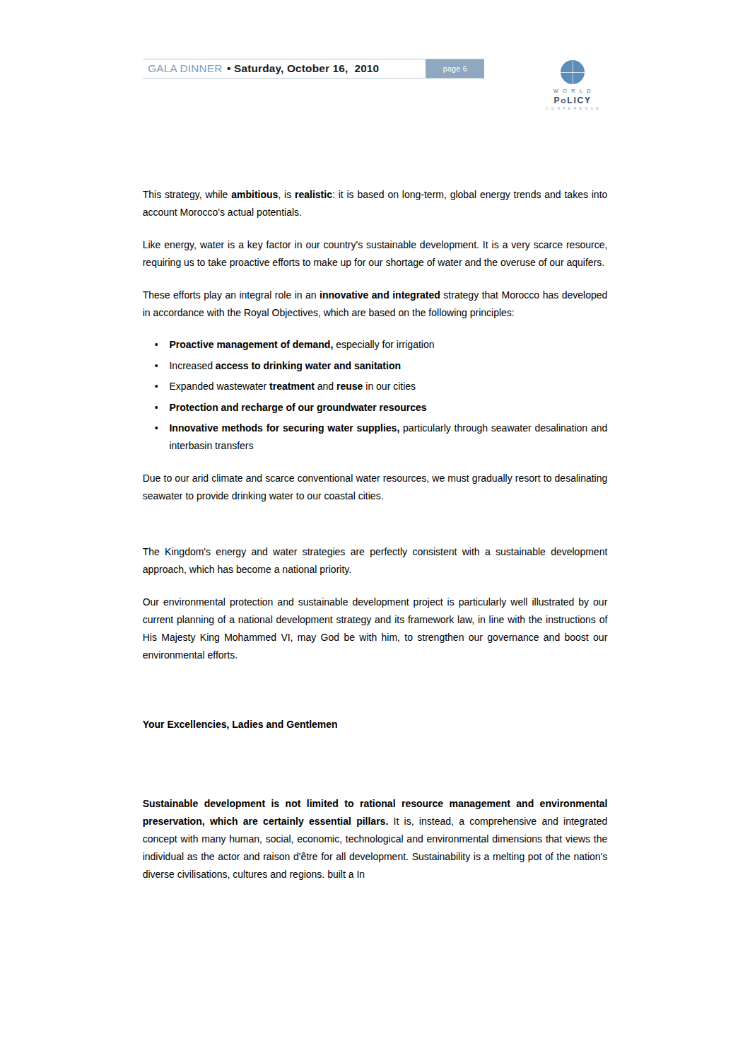GALA DINNER • Saturday, October 16, 2010
page 6
W O R L D
POLICY
C O N F E R E N C E
This strategy, while ambitious, is realistic: it is based on long-term, global energy trends and takes into account Morocco's actual potentials.
Like energy, water is a key factor in our country's sustainable development. It is a very scarce resource, requiring us to take proactive efforts to make up for our shortage of water and the overuse of our aquifers.
These efforts play an integral role in an innovative and integrated strategy that Morocco has developed in accordance with the Royal Objectives, which are based on the following principles:
Proactive management of demand, especially for irrigation
Increased access to drinking water and sanitation
Expanded wastewater treatment and reuse in our cities
Protection and recharge of our groundwater resources
Innovative methods for securing water supplies, particularly through seawater desalination and interbasin transfers
Due to our arid climate and scarce conventional water resources, we must gradually resort to desalinating seawater to provide drinking water to our coastal cities.
The Kingdom's energy and water strategies are perfectly consistent with a sustainable development approach, which has become a national priority.
Our environmental protection and sustainable development project is particularly well illustrated by our current planning of a national development strategy and its framework law, in line with the instructions of His Majesty King Mohammed VI, may God be with him, to strengthen our governance and boost our environmental efforts.
Your Excellencies, Ladies and Gentlemen
Sustainable development is not limited to rational resource management and environmental preservation, which are certainly essential pillars. It is, instead, a comprehensive and integrated concept with many human, social, economic, technological and environmental dimensions that views the individual as the actor and raison d'être for all development. Sustainability is a melting pot of the nation's diverse civilisations, cultures and regions. built a In